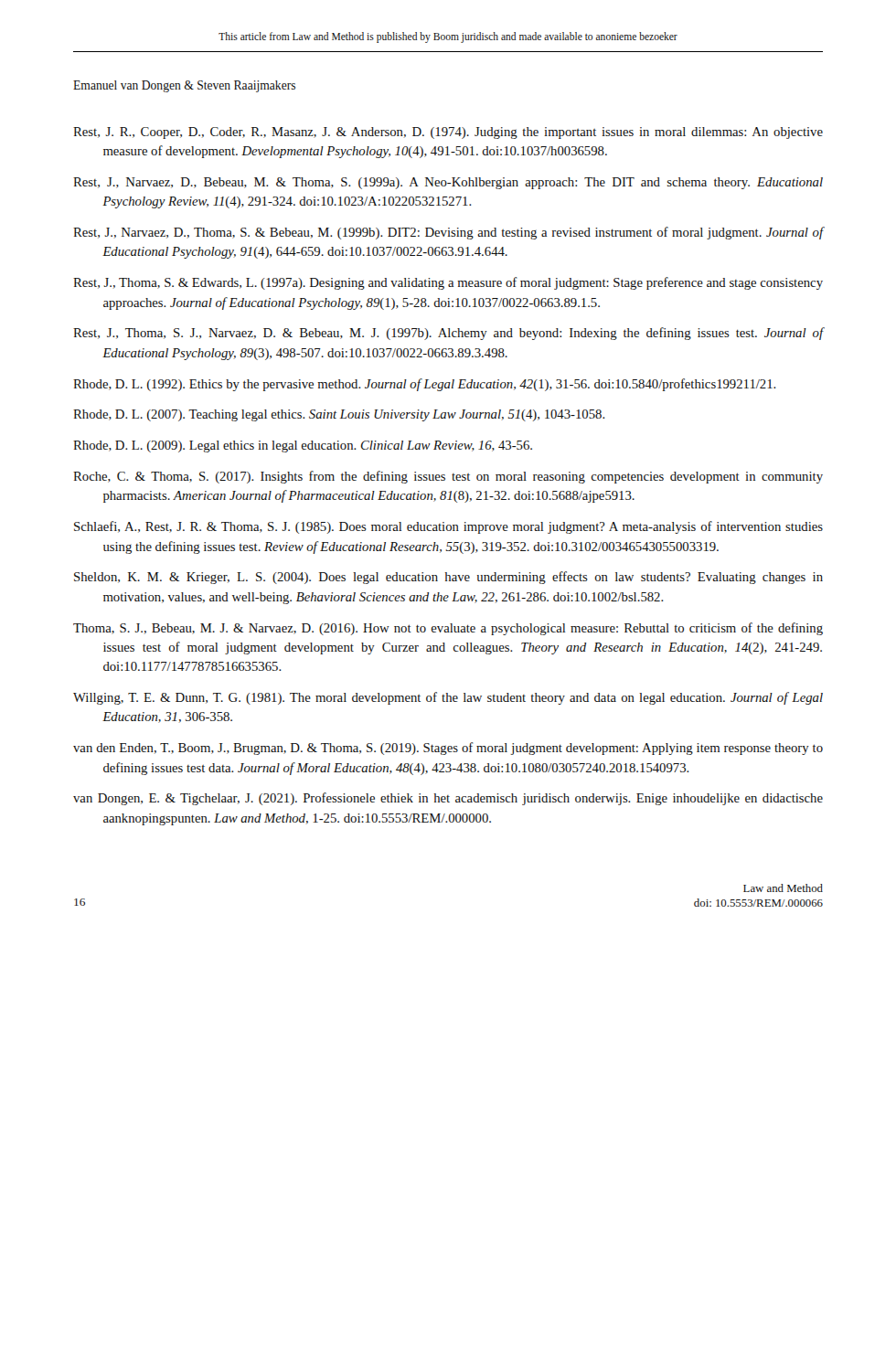This article from Law and Method is published by Boom juridisch and made available to anonieme bezoeker
Emanuel van Dongen & Steven Raaijmakers
Rest, J. R., Cooper, D., Coder, R., Masanz, J. & Anderson, D. (1974). Judging the important issues in moral dilemmas: An objective measure of development. Developmental Psychology, 10(4), 491-501. doi:10.1037/h0036598.
Rest, J., Narvaez, D., Bebeau, M. & Thoma, S. (1999a). A Neo-Kohlbergian approach: The DIT and schema theory. Educational Psychology Review, 11(4), 291-324. doi:10.1023/A:1022053215271.
Rest, J., Narvaez, D., Thoma, S. & Bebeau, M. (1999b). DIT2: Devising and testing a revised instrument of moral judgment. Journal of Educational Psychology, 91(4), 644-659. doi:10.1037/0022-0663.91.4.644.
Rest, J., Thoma, S. & Edwards, L. (1997a). Designing and validating a measure of moral judgment: Stage preference and stage consistency approaches. Journal of Educational Psychology, 89(1), 5-28. doi:10.1037/0022-0663.89.1.5.
Rest, J., Thoma, S. J., Narvaez, D. & Bebeau, M. J. (1997b). Alchemy and beyond: Indexing the defining issues test. Journal of Educational Psychology, 89(3), 498-507. doi:10.1037/0022-0663.89.3.498.
Rhode, D. L. (1992). Ethics by the pervasive method. Journal of Legal Education, 42(1), 31-56. doi:10.5840/profethics199211/21.
Rhode, D. L. (2007). Teaching legal ethics. Saint Louis University Law Journal, 51(4), 1043-1058.
Rhode, D. L. (2009). Legal ethics in legal education. Clinical Law Review, 16, 43-56.
Roche, C. & Thoma, S. (2017). Insights from the defining issues test on moral reasoning competencies development in community pharmacists. American Journal of Pharmaceutical Education, 81(8), 21-32. doi:10.5688/ajpe5913.
Schlaefi, A., Rest, J. R. & Thoma, S. J. (1985). Does moral education improve moral judgment? A meta-analysis of intervention studies using the defining issues test. Review of Educational Research, 55(3), 319-352. doi:10.3102/00346543055003319.
Sheldon, K. M. & Krieger, L. S. (2004). Does legal education have undermining effects on law students? Evaluating changes in motivation, values, and well-being. Behavioral Sciences and the Law, 22, 261-286. doi:10.1002/bsl.582.
Thoma, S. J., Bebeau, M. J. & Narvaez, D. (2016). How not to evaluate a psychological measure: Rebuttal to criticism of the defining issues test of moral judgment development by Curzer and colleagues. Theory and Research in Education, 14(2), 241-249. doi:10.1177/1477878516635365.
Willging, T. E. & Dunn, T. G. (1981). The moral development of the law student theory and data on legal education. Journal of Legal Education, 31, 306-358.
van den Enden, T., Boom, J., Brugman, D. & Thoma, S. (2019). Stages of moral judgment development: Applying item response theory to defining issues test data. Journal of Moral Education, 48(4), 423-438. doi:10.1080/03057240.2018.1540973.
van Dongen, E. & Tigchelaar, J. (2021). Professionele ethiek in het academisch juridisch onderwijs. Enige inhoudelijke en didactische aanknopingspunten. Law and Method, 1-25. doi:10.5553/REM/.000000.
16
Law and Method
doi: 10.5553/REM/.000066